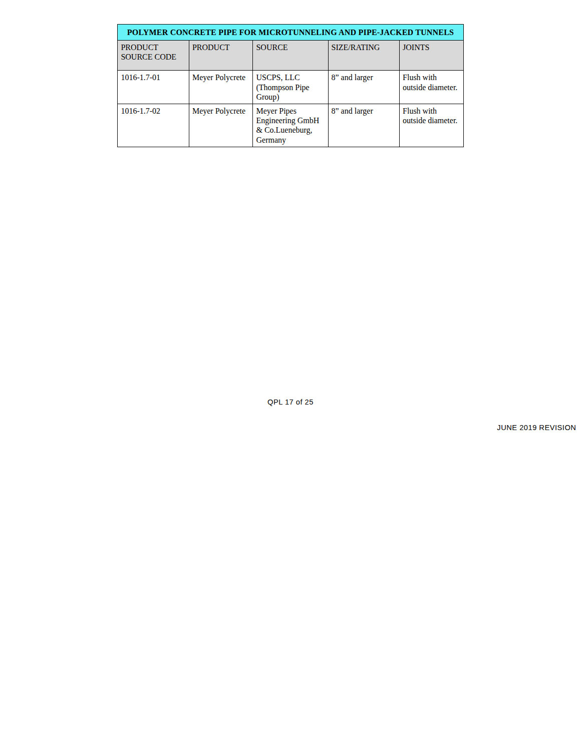| POLYMER CONCRETE PIPE FOR MICROTUNNELING AND PIPE-JACKED TUNNELS |
| --- |
| PRODUCT SOURCE CODE | PRODUCT | SOURCE | SIZE/RATING | JOINTS |
| 1016-1.7-01 | Meyer Polycrete | USCPS, LLC (Thompson Pipe Group) | 8” and larger | Flush with outside diameter. |
| 1016-1.7-02 | Meyer Polycrete | Meyer Pipes Engineering GmbH & Co.Lueneburg, Germany | 8” and larger | Flush with outside diameter. |
QPL 17 of 25
JUNE 2019 REVISION